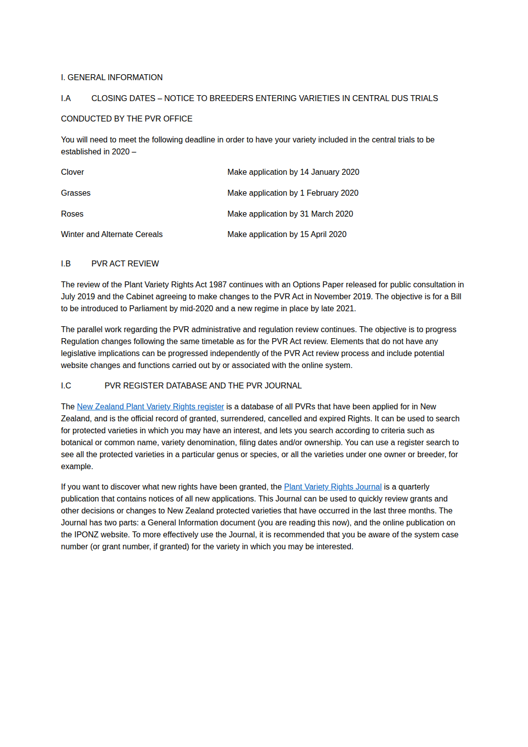I. GENERAL INFORMATION
I.A CLOSING DATES – NOTICE TO BREEDERS ENTERING VARIETIES IN CENTRAL DUS TRIALS
CONDUCTED BY THE PVR OFFICE
You will need to meet the following deadline in order to have your variety included in the central trials to be established in 2020 –
| Clover | Make application by 14 January 2020 |
| Grasses | Make application by 1 February 2020 |
| Roses | Make application by 31 March 2020 |
| Winter and Alternate Cereals | Make application by 15 April 2020 |
I.B PVR ACT REVIEW
The review of the Plant Variety Rights Act 1987 continues with an Options Paper released for public consultation in July 2019 and the Cabinet agreeing to make changes to the PVR Act in November 2019. The objective is for a Bill to be introduced to Parliament by mid-2020 and a new regime in place by late 2021.
The parallel work regarding the PVR administrative and regulation review continues. The objective is to progress Regulation changes following the same timetable as for the PVR Act review. Elements that do not have any legislative implications can be progressed independently of the PVR Act review process and include potential website changes and functions carried out by or associated with the online system.
I.C PVR REGISTER DATABASE AND THE PVR JOURNAL
The New Zealand Plant Variety Rights register is a database of all PVRs that have been applied for in New Zealand, and is the official record of granted, surrendered, cancelled and expired Rights. It can be used to search for protected varieties in which you may have an interest, and lets you search according to criteria such as botanical or common name, variety denomination, filing dates and/or ownership. You can use a register search to see all the protected varieties in a particular genus or species, or all the varieties under one owner or breeder, for example.
If you want to discover what new rights have been granted, the Plant Variety Rights Journal is a quarterly publication that contains notices of all new applications. This Journal can be used to quickly review grants and other decisions or changes to New Zealand protected varieties that have occurred in the last three months. The Journal has two parts: a General Information document (you are reading this now), and the online publication on the IPONZ website. To more effectively use the Journal, it is recommended that you be aware of the system case number (or grant number, if granted) for the variety in which you may be interested.